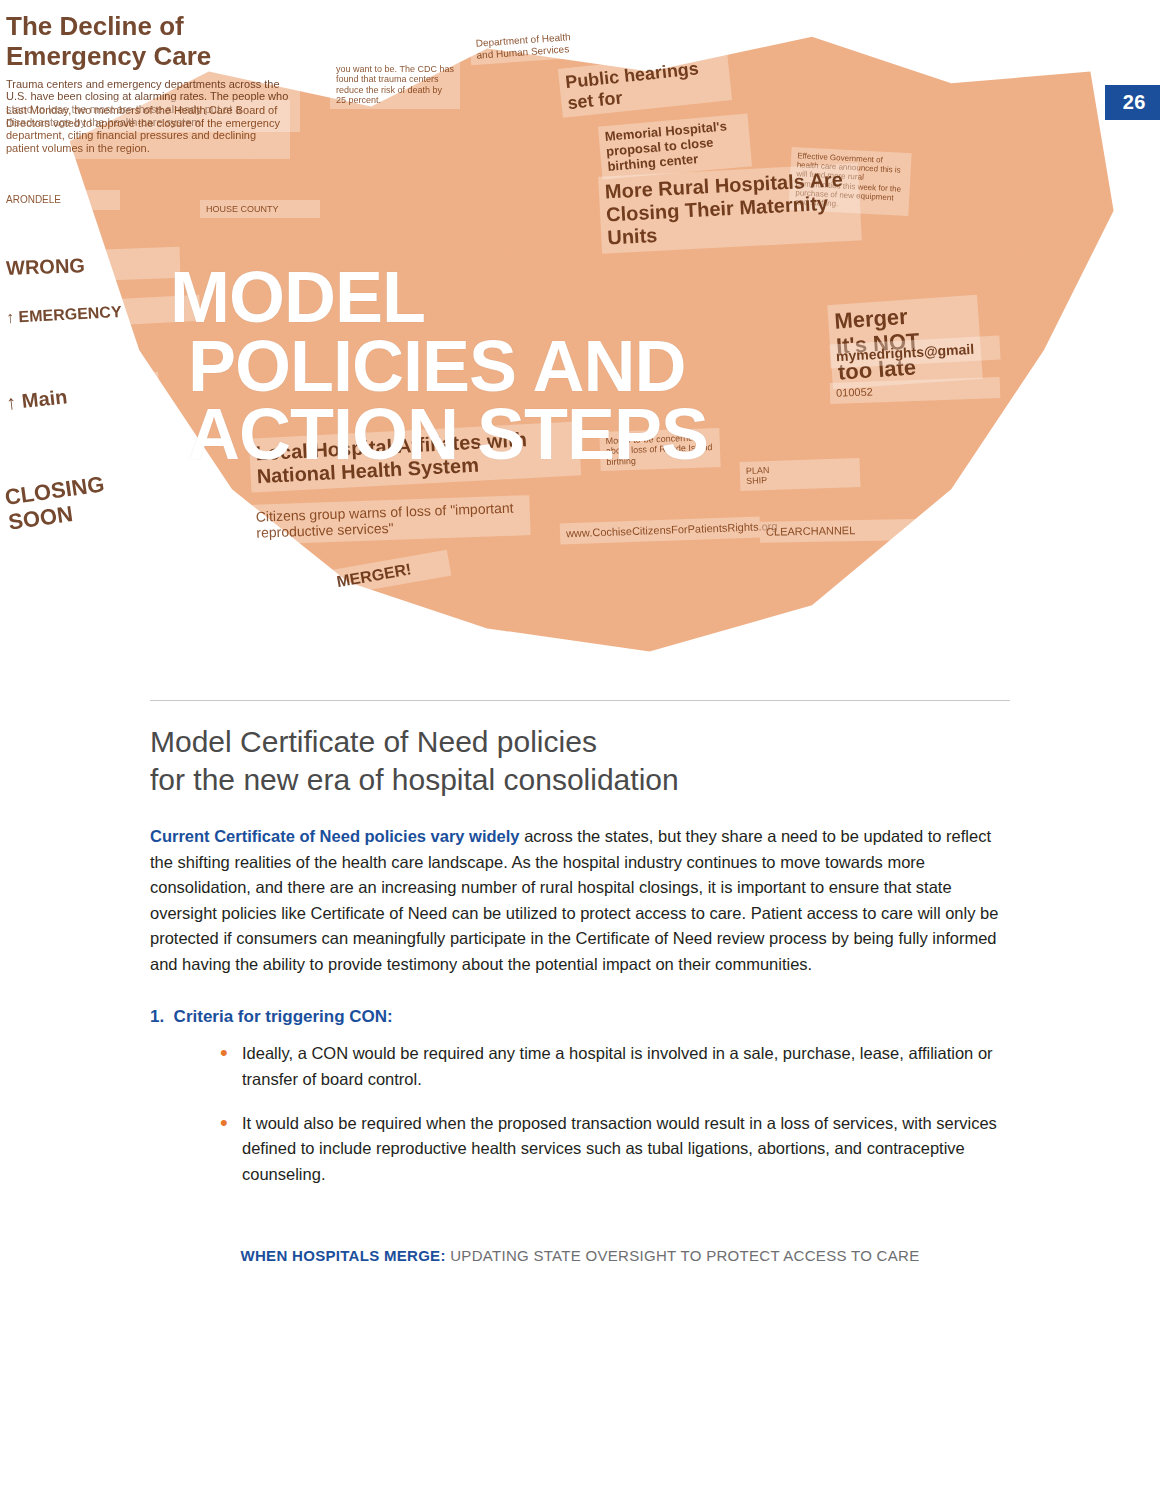The Decline of
Emergency Care
Trauma centers and emergency departments across the U.S. have been closing at alarming rates. The people who stand to lose the most are those already put at a disadvantage by the health-care system.
Last Monday, two members of the Health Care Board of Directors voted to approve the closure of the emergency department, citing financial pressures and declining patient volumes in the region.
you want to be. The CDC has found that trauma centers reduce the risk of death by 25 percent.
Department of Health and Human Services
Public hearings set for
Memorial Hospital's proposal to close birthing center
Effective Government of health care announced this is will fund more rural communities this week for the purchase of new equipment and staffing.
More Rural Hospitals Are Closing Their Maternity Units
Merger
It's NOT
too late
Local Hospital Affiliates with National Health System
Citizens group warns of loss of "important reproductive services"
CLOSING
SOON
WRONG
↑ EMERGENCY
↑ Main
www.CochiseCitizensForPatientsRights.org
MERGER!
CLEARCHANNEL
mymedrights@gmail
010052
ARONDELE
HOUSE COUNTY
Moms-to-be concerned about loss of Rhode Island birthing
PLAN
SHIP
26
Model Policies and Action Steps
Model Certificate of Need policies
for the new era of hospital consolidation
Current Certificate of Need policies vary widely across the states, but they share a need to be updated to reflect the shifting realities of the health care landscape. As the hospital industry continues to move towards more consolidation, and there are an increasing number of rural hospital closings, it is important to ensure that state oversight policies like Certificate of Need can be utilized to protect access to care. Patient access to care will only be protected if consumers can meaningfully participate in the Certificate of Need review process by being fully informed and having the ability to provide testimony about the potential impact on their communities.
1. Criteria for triggering CON:
Ideally, a CON would be required any time a hospital is involved in a sale, purchase, lease, affiliation or transfer of board control.
It would also be required when the proposed transaction would result in a loss of services, with services defined to include reproductive health services such as tubal ligations, abortions, and contraceptive counseling.
WHEN HOSPITALS MERGE: UPDATING STATE OVERSIGHT TO PROTECT ACCESS TO CARE